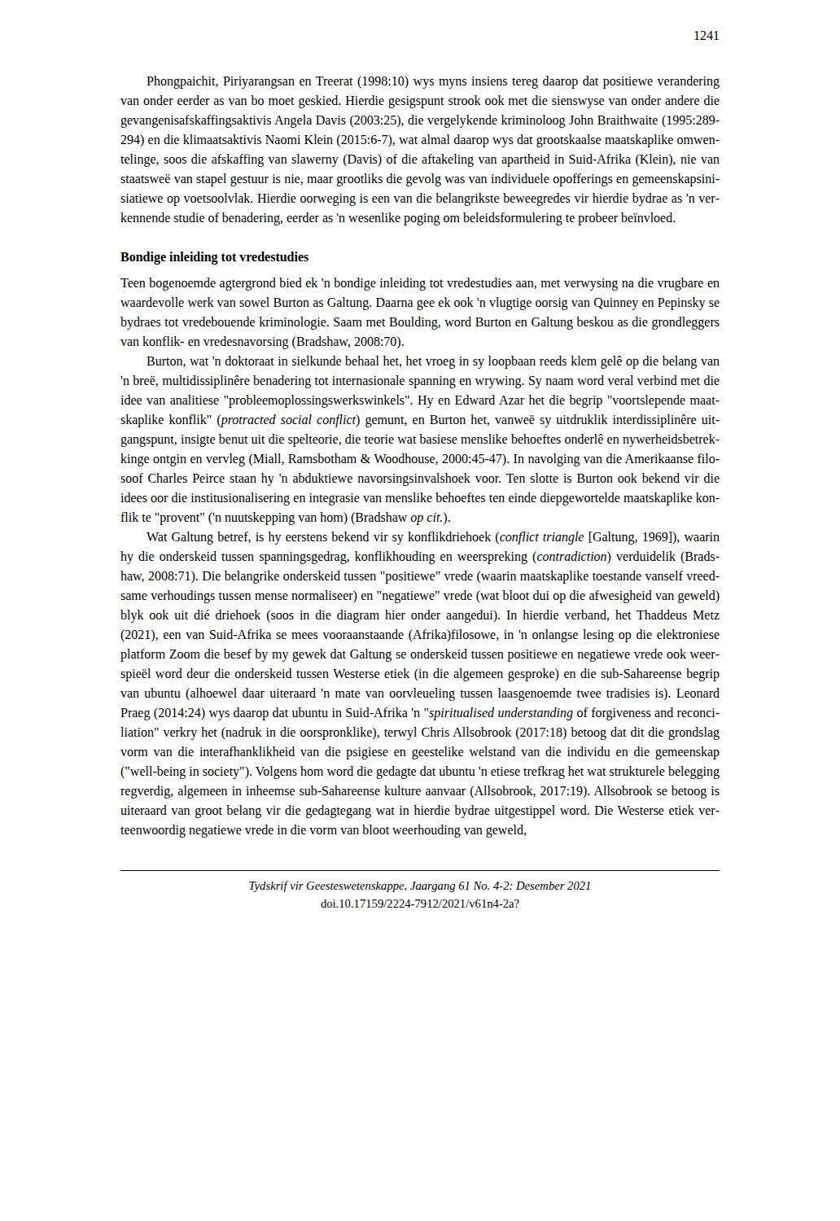1241
Phongpaichit, Piriyarangsan en Treerat (1998:10) wys myns insiens tereg daarop dat positiewe verandering van onder eerder as van bo moet geskied. Hierdie gesigspunt strook ook met die sienswyse van onder andere die gevangenisafskaffingsaktivis Angela Davis (2003:25), die vergelykende kriminoloog John Braithwaite (1995:289-294) en die klimaatsaktivis Naomi Klein (2015:6-7), wat almal daarop wys dat grootskaalse maatskaplike omwentelinge, soos die afskaffing van slawerny (Davis) of die aftakeling van apartheid in Suid-Afrika (Klein), nie van staatsweë van stapel gestuur is nie, maar grootliks die gevolg was van individuele opofferings en gemeenskapsinisiatiewe op voetsoolvlak. Hierdie oorweging is een van die belangrikste beweegredes vir hierdie bydrae as 'n verkennende studie of benadering, eerder as 'n wesenlike poging om beleidsformulering te probeer beïnvloed.
Bondige inleiding tot vredestudies
Teen bogenoemde agtergrond bied ek 'n bondige inleiding tot vredestudies aan, met verwysing na die vrugbare en waardevolle werk van sowel Burton as Galtung. Daarna gee ek ook 'n vlugtige oorsig van Quinney en Pepinsky se bydraes tot vredebouende kriminologie. Saam met Boulding, word Burton en Galtung beskou as die grondleggers van konflik- en vredesnavorsing (Bradshaw, 2008:70).
Burton, wat 'n doktoraat in sielkunde behaal het, het vroeg in sy loopbaan reeds klem gelê op die belang van 'n breë, multidissiplinêre benadering tot internasionale spanning en wrywing. Sy naam word veral verbind met die idee van analitiese "probleemoplossingswerkswinkels". Hy en Edward Azar het die begrip "voortslepende maatskaplike konflik" (protracted social conflict) gemunt, en Burton het, vanweë sy uitdruklik interdissiplinêre uitgangspunt, insigte benut uit die spelteorie, die teorie wat basiese menslike behoeftes onderlê en nywerheidsbetrekkinge ontgin en vervleg (Miall, Ramsbotham & Woodhouse, 2000:45-47). In navolging van die Amerikaanse filosoof Charles Peirce staan hy 'n abduktiewe navorsingsinvalshoek voor. Ten slotte is Burton ook bekend vir die idees oor die institusionalisering en integrasie van menslike behoeftes ten einde diepgewortelde maatskaplike konflik te "provent" ('n nuutskepping van hom) (Bradshaw op cit.).
Wat Galtung betref, is hy eerstens bekend vir sy konflikdriehoek (conflict triangle [Galtung, 1969]), waarin hy die onderskeid tussen spanningsgedrag, konflikhouding en weerspreking (contradiction) verduidelik (Bradshaw, 2008:71). Die belangrike onderskeid tussen "positiewe" vrede (waarin maatskaplike toestande vanself vreedsame verhoudings tussen mense normaliseer) en "negatiewe" vrede (wat bloot dui op die afwesigheid van geweld) blyk ook uit dié driehoek (soos in die diagram hier onder aangedui). In hierdie verband, het Thaddeus Metz (2021), een van Suid-Afrika se mees vooraanstaande (Afrika)filosowe, in 'n onlangse lesing op die elektroniese platform Zoom die besef by my gewek dat Galtung se onderskeid tussen positiewe en negatiewe vrede ook weerspieël word deur die onderskeid tussen Westerse etiek (in die algemeen gesproke) en die sub-Sahareense begrip van ubuntu (alhoewel daar uiteraard 'n mate van oorvleueling tussen laasgenoemde twee tradisies is). Leonard Praeg (2014:24) wys daarop dat ubuntu in Suid-Afrika 'n "spiritualised understanding of forgiveness and reconciliation" verkry het (nadruk in die oorspronklike), terwyl Chris Allsobrook (2017:18) betoog dat dit die grondslag vorm van die interafhanklikheid van die psigiese en geestelike welstand van die individu en die gemeenskap ("well-being in society"). Volgens hom word die gedagte dat ubuntu 'n etiese trefkrag het wat strukturele belegging regverdig, algemeen in inheemse sub-Sahareense kulture aanvaar (Allsobrook, 2017:19). Allsobrook se betoog is uiteraard van groot belang vir die gedagtegang wat in hierdie bydrae uitgestippel word. Die Westerse etiek verteenwoordig negatiewe vrede in die vorm van bloot weerhouding van geweld,
Tydskrif vir Geesteswetenskappe, Jaargang 61 No. 4-2: Desember 2021
doi.10.17159/2224-7912/2021/v61n4-2a?